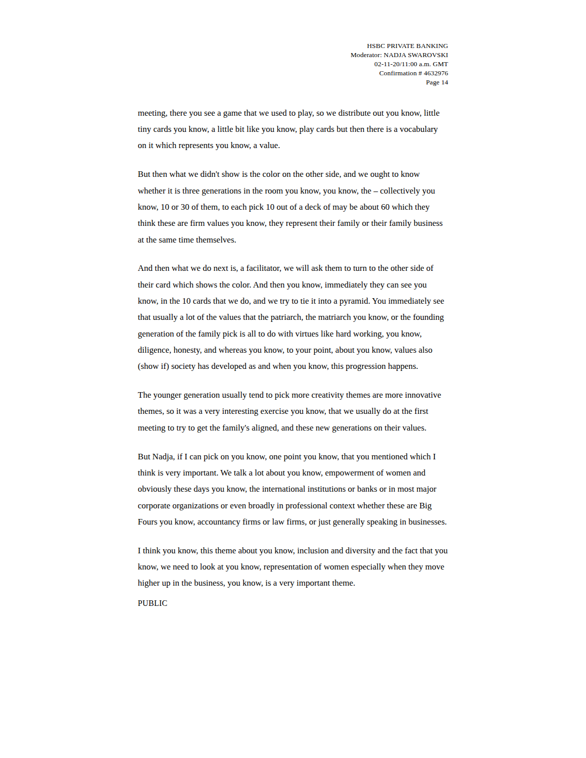HSBC PRIVATE BANKING
Moderator: NADJA SWAROVSKI
02-11-20/11:00 a.m. GMT
Confirmation # 4632976
Page 14
meeting, there you see a game that we used to play, so we distribute out you know, little tiny cards you know, a little bit like you know, play cards but then there is a vocabulary on it which represents you know, a value.
But then what we didn't show is the color on the other side, and we ought to know whether it is three generations in the room you know, you know, the – collectively you know, 10 or 30 of them, to each pick 10 out of a deck of may be about 60 which they think these are firm values you know, they represent their family or their family business at the same time themselves.
And then what we do next is, a facilitator, we will ask them to turn to the other side of their card which shows the color. And then you know, immediately they can see you know, in the 10 cards that we do, and we try to tie it into a pyramid. You immediately see that usually a lot of the values that the patriarch, the matriarch you know, or the founding generation of the family pick is all to do with virtues like hard working, you know, diligence, honesty, and whereas you know, to your point, about you know, values also (show if) society has developed as and when you know, this progression happens.
The younger generation usually tend to pick more creativity themes are more innovative themes, so it was a very interesting exercise you know, that we usually do at the first meeting to try to get the family's aligned, and these new generations on their values.
But Nadja, if I can pick on you know, one point you know, that you mentioned which I think is very important. We talk a lot about you know, empowerment of women and obviously these days you know, the international institutions or banks or in most major corporate organizations or even broadly in professional context whether these are Big Fours you know, accountancy firms or law firms, or just generally speaking in businesses.
I think you know, this theme about you know, inclusion and diversity and the fact that you know, we need to look at you know, representation of women especially when they move higher up in the business, you know, is a very important theme.
PUBLIC